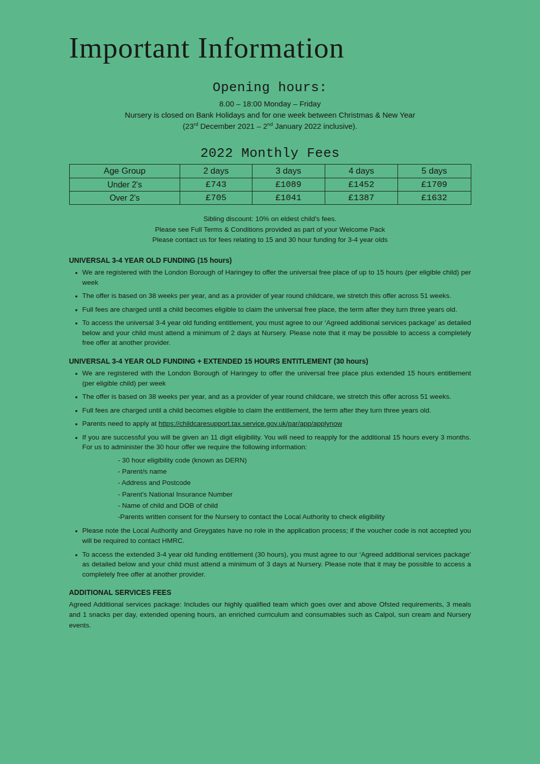Important Information
Opening hours:
8.00 – 18:00 Monday – Friday
Nursery is closed on Bank Holidays and for one week between Christmas & New Year
(23rd December 2021 – 2nd January 2022 inclusive).
2022 Monthly Fees
| Age Group | 2 days | 3 days | 4 days | 5 days |
| --- | --- | --- | --- | --- |
| Under 2's | £743 | £1089 | £1452 | £1709 |
| Over 2's | £705 | £1041 | £1387 | £1632 |
Sibling discount: 10% on eldest child's fees.
Please see Full Terms & Conditions provided as part of your Welcome Pack
Please contact us for fees relating to 15 and 30 hour funding for 3-4 year olds
UNIVERSAL 3-4 YEAR OLD FUNDING (15 hours)
We are registered with the London Borough of Haringey to offer the universal free place of up to 15 hours (per eligible child) per week
The offer is based on 38 weeks per year, and as a provider of year round childcare, we stretch this offer across 51 weeks.
Full fees are charged until a child becomes eligible to claim the universal free place, the term after they turn three years old.
To access the universal 3-4 year old funding entitlement, you must agree to our ‘Agreed additional services package’ as detailed below and your child must attend a minimum of 2 days at Nursery. Please note that it may be possible to access a completely free offer at another provider.
UNIVERSAL 3-4 YEAR OLD FUNDING + EXTENDED 15 HOURS ENTITLEMENT (30 hours)
We are registered with the London Borough of Haringey to offer the universal free place plus extended 15 hours entitlement (per eligible child) per week
The offer is based on 38 weeks per year, and as a provider of year round childcare, we stretch this offer across 51 weeks.
Full fees are charged until a child becomes eligible to claim the entitlement, the term after they turn three years old.
Parents need to apply at https://childcaresupport.tax.service.gov.uk/par/app/applynow
If you are successful you will be given an 11 digit eligibility. You will need to reapply for the additional 15 hours every 3 months. For us to administer the 30 hour offer we require the following information:
- 30 hour eligibility code (known as DERN)
- Parent/s name
- Address and Postcode
- Parent's National Insurance Number
- Name of child and DOB of child
-Parents written consent for the Nursery to contact the Local Authority to check eligibility
Please note the Local Authority and Greygates have no role in the application process; if the voucher code is not accepted you will be required to contact HMRC.
To access the extended 3-4 year old funding entitlement (30 hours), you must agree to our ‘Agreed additional services package’ as detailed below and your child must attend a minimum of 3 days at Nursery. Please note that it may be possible to access a completely free offer at another provider.
ADDITIONAL SERVICES FEES
Agreed Additional services package: Includes our highly qualified team which goes over and above Ofsted requirements, 3 meals and 1 snacks per day, extended opening hours, an enriched curriculum and consumables such as Calpol, sun cream and Nursery events.